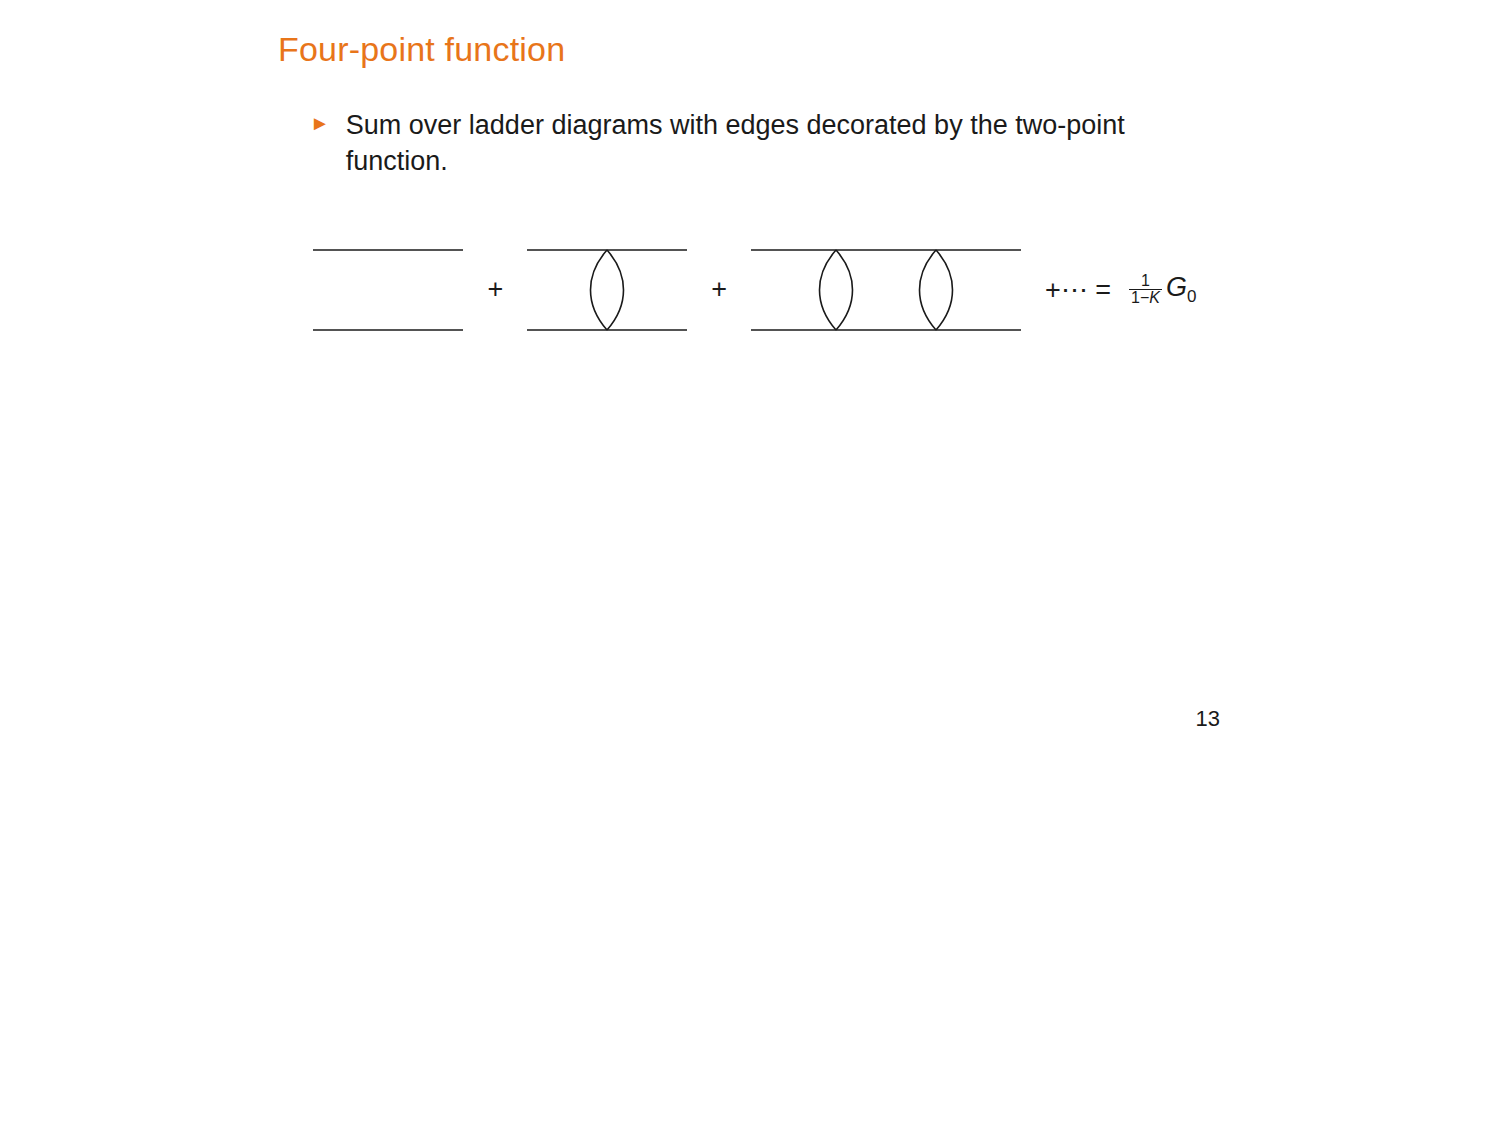Four-point function
►
Sum over ladder diagrams with edges decorated by the two-point function.
+ + +⋯ = 1 1−K G0
13